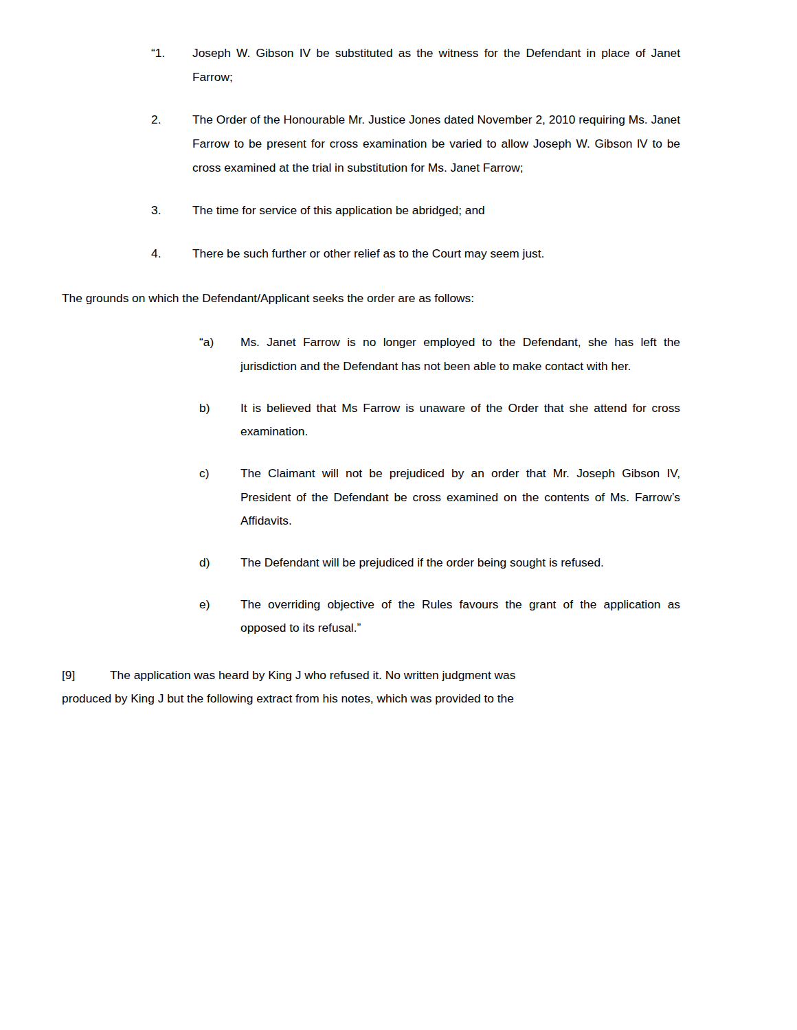“1.
Joseph W. Gibson IV be substituted as the witness for the Defendant in place of Janet Farrow;
2.
The Order of the Honourable Mr. Justice Jones dated November 2, 2010 requiring Ms. Janet Farrow to be present for cross examination be varied to allow Joseph W. Gibson lV to be cross examined at the trial in substitution for Ms. Janet Farrow;
3.
The time for service of this application be abridged; and
4.
There be such further or other relief as to the Court may seem just.
The grounds on which the Defendant/Applicant seeks the order are as follows:
“a)
Ms. Janet Farrow is no longer employed to the Defendant, she has left the jurisdiction and the Defendant has not been able to make contact with her.
b)
It is believed that Ms Farrow is unaware of the Order that she attend for cross examination.
c)
The Claimant will not be prejudiced by an order that Mr. Joseph Gibson IV, President of the Defendant be cross examined on the contents of Ms. Farrow’s Affidavits.
d)
The Defendant will be prejudiced if the order being sought is refused.
e)
The overriding objective of the Rules favours the grant of the application as opposed to its refusal.”
[9]
The application was heard by King J who refused it. No written judgment was
produced by King J but the following extract from his notes, which was provided to the